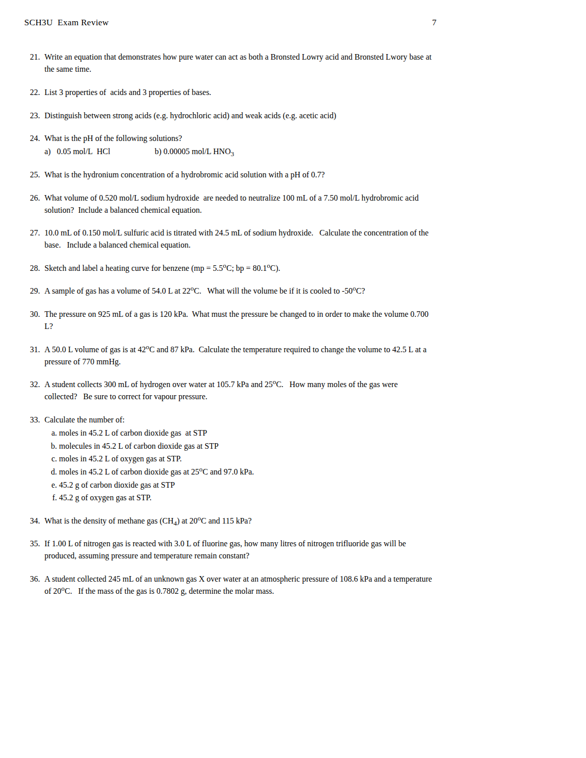SCH3U Exam Review 7
Write an equation that demonstrates how pure water can act as both a Bronsted Lowry acid and Bronsted Lwory base at the same time.
List 3 properties of acids and 3 properties of bases.
Distinguish between strong acids (e.g. hydrochloric acid) and weak acids (e.g. acetic acid)
What is the pH of the following solutions?
a) 0.05 mol/L HCl b) 0.00005 mol/L HNO3
What is the hydronium concentration of a hydrobromic acid solution with a pH of 0.7?
What volume of 0.520 mol/L sodium hydroxide are needed to neutralize 100 mL of a 7.50 mol/L hydrobromic acid solution? Include a balanced chemical equation.
10.0 mL of 0.150 mol/L sulfuric acid is titrated with 24.5 mL of sodium hydroxide. Calculate the concentration of the base. Include a balanced chemical equation.
Sketch and label a heating curve for benzene (mp = 5.5oC; bp = 80.1oC).
A sample of gas has a volume of 54.0 L at 22oC. What will the volume be if it is cooled to -50oC?
The pressure on 925 mL of a gas is 120 kPa. What must the pressure be changed to in order to make the volume 0.700 L?
A 50.0 L volume of gas is at 42oC and 87 kPa. Calculate the temperature required to change the volume to 42.5 L at a pressure of 770 mmHg.
A student collects 300 mL of hydrogen over water at 105.7 kPa and 25oC. How many moles of the gas were collected? Be sure to correct for vapour pressure.
Calculate the number of:
moles in 45.2 L of carbon dioxide gas at STP
molecules in 45.2 L of carbon dioxide gas at STP
moles in 45.2 L of oxygen gas at STP.
moles in 45.2 L of carbon dioxide gas at 25oC and 97.0 kPa.
45.2 g of carbon dioxide gas at STP
45.2 g of oxygen gas at STP.
What is the density of methane gas (CH4) at 20oC and 115 kPa?
If 1.00 L of nitrogen gas is reacted with 3.0 L of fluorine gas, how many litres of nitrogen trifluoride gas will be produced, assuming pressure and temperature remain constant?
A student collected 245 mL of an unknown gas X over water at an atmospheric pressure of 108.6 kPa and a temperature of 20oC. If the mass of the gas is 0.7802 g, determine the molar mass.